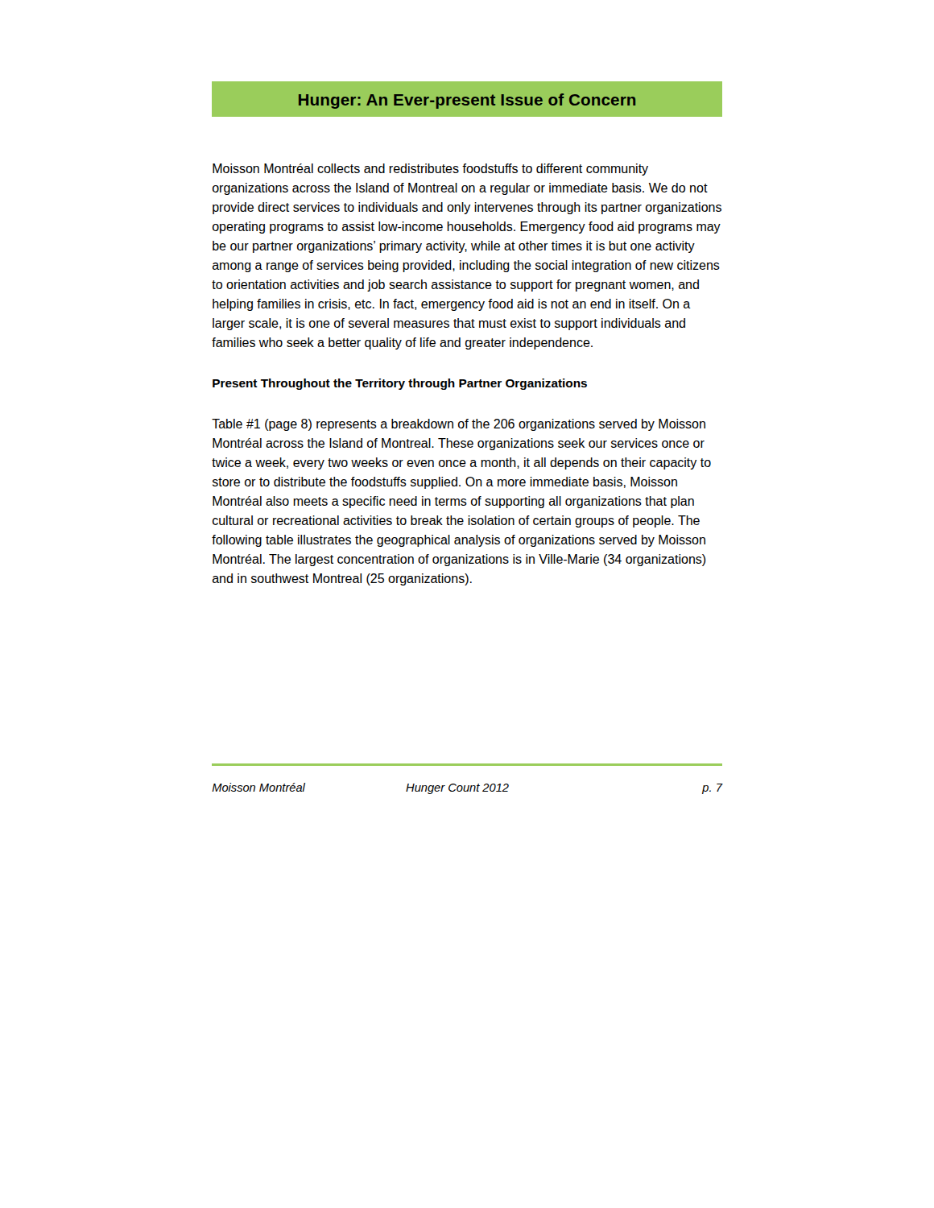Hunger: An Ever-present Issue of Concern
Moisson Montréal collects and redistributes foodstuffs to different community organizations across the Island of Montreal on a regular or immediate basis. We do not provide direct services to individuals and only intervenes through its partner organizations operating programs to assist low-income households. Emergency food aid programs may be our partner organizations’ primary activity, while at other times it is but one activity among a range of services being provided, including the social integration of new citizens to orientation activities and job search assistance to support for pregnant women, and helping families in crisis, etc. In fact, emergency food aid is not an end in itself. On a larger scale, it is one of several measures that must exist to support individuals and families who seek a better quality of life and greater independence.
Present Throughout the Territory through Partner Organizations
Table #1 (page 8) represents a breakdown of the 206 organizations served by Moisson Montréal across the Island of Montreal. These organizations seek our services once or twice a week, every two weeks or even once a month, it all depends on their capacity to store or to distribute the foodstuffs supplied. On a more immediate basis, Moisson Montréal also meets a specific need in terms of supporting all organizations that plan cultural or recreational activities to break the isolation of certain groups of people. The following table illustrates the geographical analysis of organizations served by Moisson Montréal. The largest concentration of organizations is in Ville-Marie (34 organizations) and in southwest Montreal (25 organizations).
Moisson Montréal Hunger Count 2012 p. 7